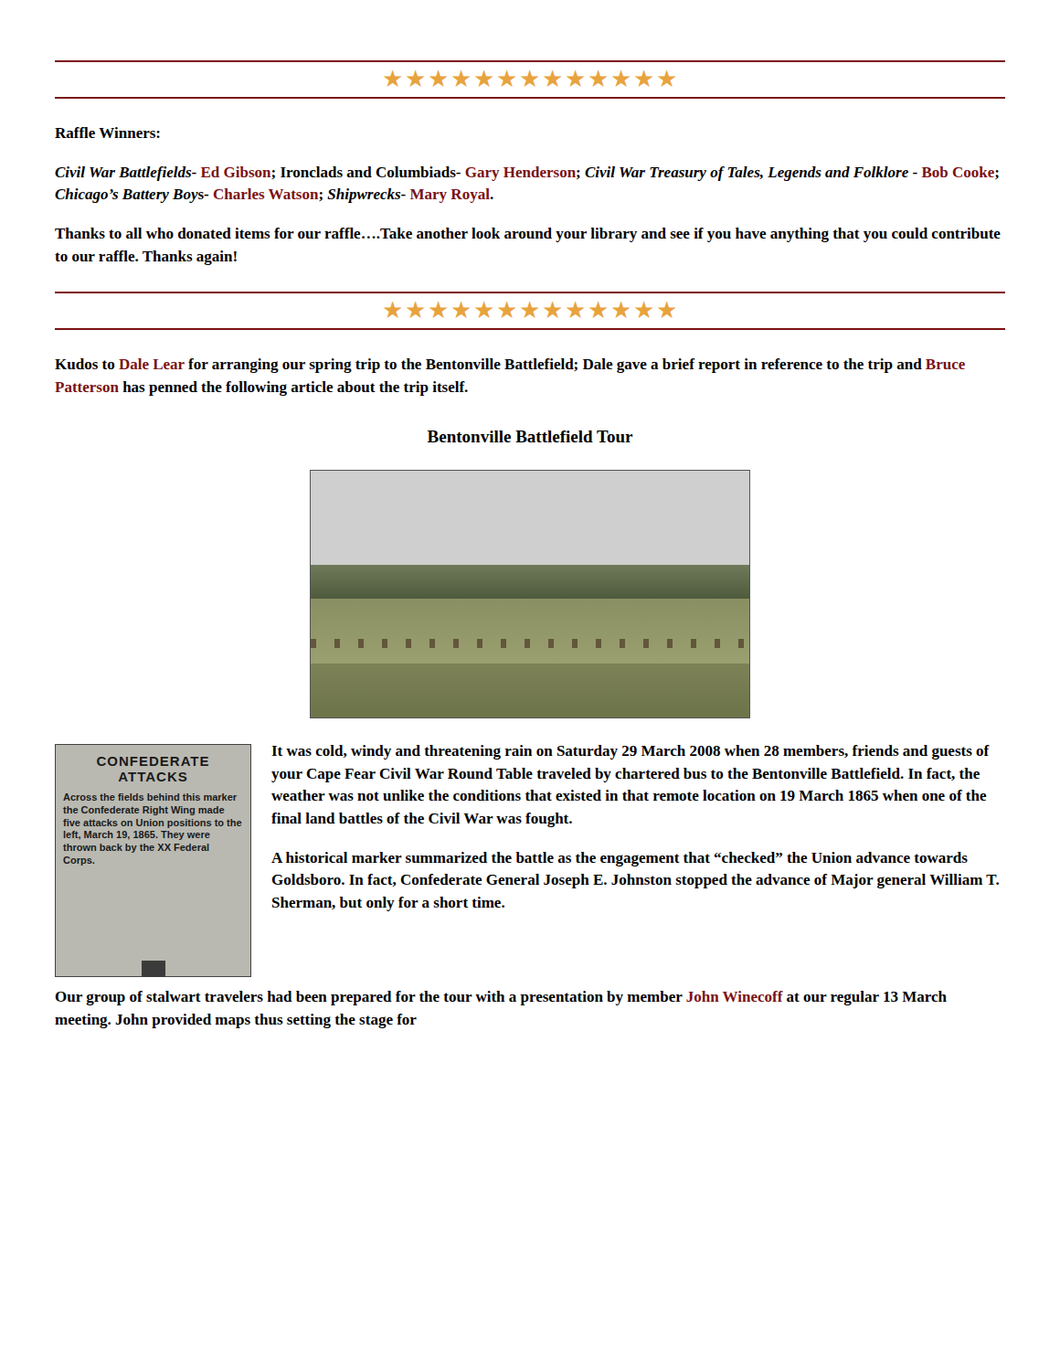★★★★★★★★★★★★★
Raffle Winners:
Civil War Battlefields- Ed Gibson; Ironclads and Columbiads- Gary Henderson; Civil War Treasury of Tales, Legends and Folklore - Bob Cooke; Chicago’s Battery Boys- Charles Watson; Shipwrecks- Mary Royal.
Thanks to all who donated items for our raffle….Take another look around your library and see if you have anything that you could contribute to our raffle. Thanks again!
★★★★★★★★★★★★★
Kudos to Dale Lear for arranging our spring trip to the Bentonville Battlefield; Dale gave a brief report in reference to the trip and Bruce Patterson has penned the following article about the trip itself.
Bentonville Battlefield Tour
CONFEDERATE
ATTACKS
Across the fields behind this marker the Confederate Right Wing made five attacks on Union positions to the left, March 19, 1865. They were thrown back by the XX Federal Corps.
It was cold, windy and threatening rain on Saturday 29 March 2008 when 28 members, friends and guests of your Cape Fear Civil War Round Table traveled by chartered bus to the Bentonville Battlefield. In fact, the weather was not unlike the conditions that existed in that remote location on 19 March 1865 when one of the final land battles of the Civil War was fought.
A historical marker summarized the battle as the engagement that “checked” the Union advance towards Goldsboro. In fact, Confederate General Joseph E. Johnston stopped the advance of Major general William T. Sherman, but only for a short time.
Our group of stalwart travelers had been prepared for the tour with a presentation by member John Winecoff at our regular 13 March meeting. John provided maps thus setting the stage for